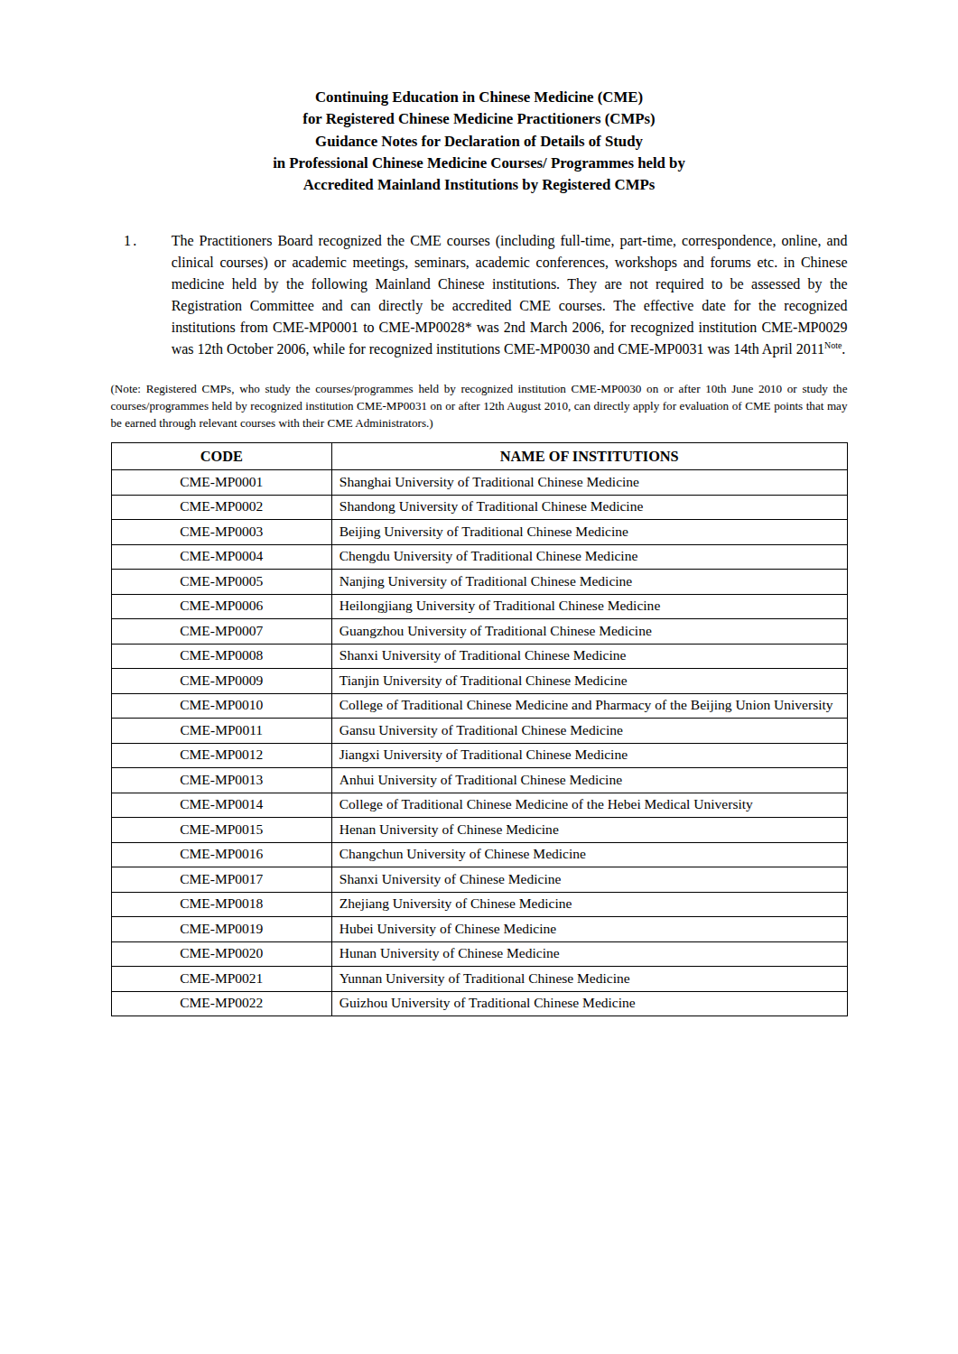Continuing Education in Chinese Medicine (CME)
for Registered Chinese Medicine Practitioners (CMPs)
Guidance Notes for Declaration of Details of Study
in Professional Chinese Medicine Courses/ Programmes held by
Accredited Mainland Institutions by Registered CMPs
The Practitioners Board recognized the CME courses (including full-time, part-time, correspondence, online, and clinical courses) or academic meetings, seminars, academic conferences, workshops and forums etc. in Chinese medicine held by the following Mainland Chinese institutions. They are not required to be assessed by the Registration Committee and can directly be accredited CME courses. The effective date for the recognized institutions from CME-MP0001 to CME-MP0028* was 2nd March 2006, for recognized institution CME-MP0029 was 12th October 2006, while for recognized institutions CME-MP0030 and CME-MP0031 was 14th April 2011Note.
(Note: Registered CMPs, who study the courses/programmes held by recognized institution CME-MP0030 on or after 10th June 2010 or study the courses/programmes held by recognized institution CME-MP0031 on or after 12th August 2010, can directly apply for evaluation of CME points that may be earned through relevant courses with their CME Administrators.)
| CODE | NAME OF INSTITUTIONS |
| --- | --- |
| CME-MP0001 | Shanghai University of Traditional Chinese Medicine |
| CME-MP0002 | Shandong University of Traditional Chinese Medicine |
| CME-MP0003 | Beijing University of Traditional Chinese Medicine |
| CME-MP0004 | Chengdu University of Traditional Chinese Medicine |
| CME-MP0005 | Nanjing University of Traditional Chinese Medicine |
| CME-MP0006 | Heilongjiang University of Traditional Chinese Medicine |
| CME-MP0007 | Guangzhou University of Traditional Chinese Medicine |
| CME-MP0008 | Shanxi University of Traditional Chinese Medicine |
| CME-MP0009 | Tianjin University of Traditional Chinese Medicine |
| CME-MP0010 | College of Traditional Chinese Medicine and Pharmacy of the Beijing Union University |
| CME-MP0011 | Gansu University of Traditional Chinese Medicine |
| CME-MP0012 | Jiangxi University of Traditional Chinese Medicine |
| CME-MP0013 | Anhui University of Traditional Chinese Medicine |
| CME-MP0014 | College of Traditional Chinese Medicine of the Hebei Medical University |
| CME-MP0015 | Henan University of Chinese Medicine |
| CME-MP0016 | Changchun University of Chinese Medicine |
| CME-MP0017 | Shanxi University of Chinese Medicine |
| CME-MP0018 | Zhejiang University of Chinese Medicine |
| CME-MP0019 | Hubei University of Chinese Medicine |
| CME-MP0020 | Hunan University of Chinese Medicine |
| CME-MP0021 | Yunnan University of Traditional Chinese Medicine |
| CME-MP0022 | Guizhou University of Traditional Chinese Medicine |